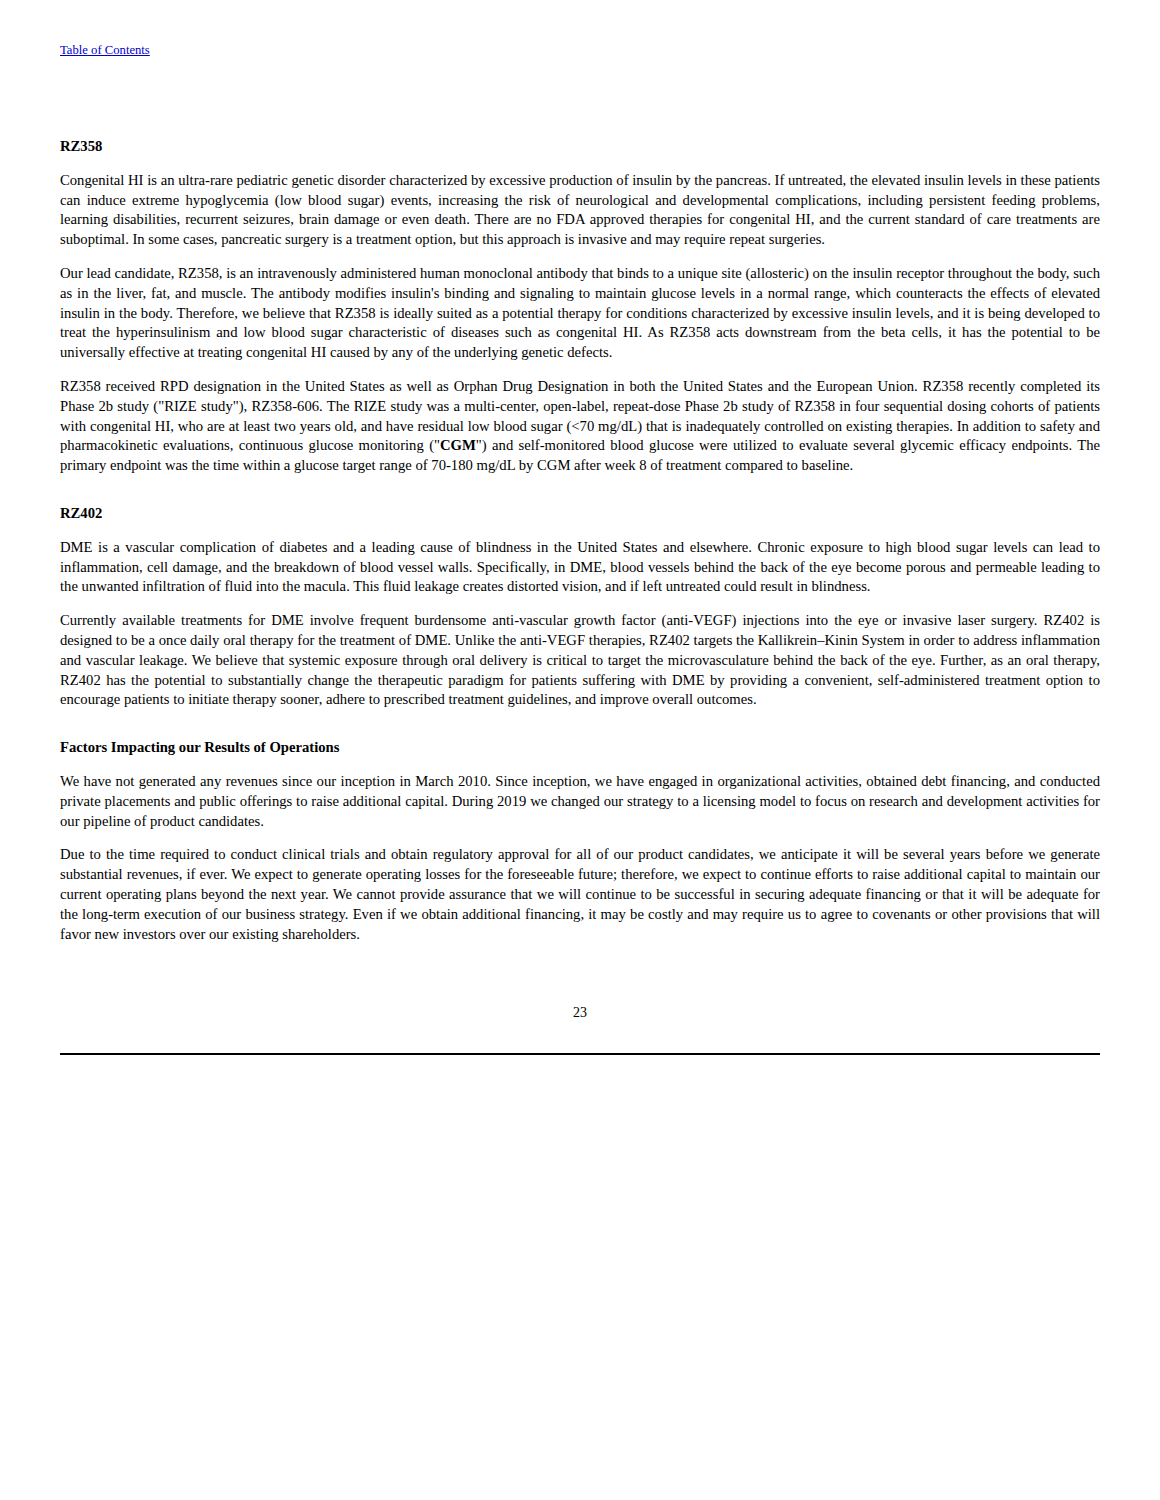Table of Contents
RZ358
Congenital HI is an ultra-rare pediatric genetic disorder characterized by excessive production of insulin by the pancreas. If untreated, the elevated insulin levels in these patients can induce extreme hypoglycemia (low blood sugar) events, increasing the risk of neurological and developmental complications, including persistent feeding problems, learning disabilities, recurrent seizures, brain damage or even death. There are no FDA approved therapies for congenital HI, and the current standard of care treatments are suboptimal. In some cases, pancreatic surgery is a treatment option, but this approach is invasive and may require repeat surgeries.
Our lead candidate, RZ358, is an intravenously administered human monoclonal antibody that binds to a unique site (allosteric) on the insulin receptor throughout the body, such as in the liver, fat, and muscle. The antibody modifies insulin's binding and signaling to maintain glucose levels in a normal range, which counteracts the effects of elevated insulin in the body. Therefore, we believe that RZ358 is ideally suited as a potential therapy for conditions characterized by excessive insulin levels, and it is being developed to treat the hyperinsulinism and low blood sugar characteristic of diseases such as congenital HI. As RZ358 acts downstream from the beta cells, it has the potential to be universally effective at treating congenital HI caused by any of the underlying genetic defects.
RZ358 received RPD designation in the United States as well as Orphan Drug Designation in both the United States and the European Union. RZ358 recently completed its Phase 2b study ("RIZE study"), RZ358-606. The RIZE study was a multi-center, open-label, repeat-dose Phase 2b study of RZ358 in four sequential dosing cohorts of patients with congenital HI, who are at least two years old, and have residual low blood sugar (<70 mg/dL) that is inadequately controlled on existing therapies. In addition to safety and pharmacokinetic evaluations, continuous glucose monitoring ("CGM") and self-monitored blood glucose were utilized to evaluate several glycemic efficacy endpoints. The primary endpoint was the time within a glucose target range of 70-180 mg/dL by CGM after week 8 of treatment compared to baseline.
RZ402
DME is a vascular complication of diabetes and a leading cause of blindness in the United States and elsewhere. Chronic exposure to high blood sugar levels can lead to inflammation, cell damage, and the breakdown of blood vessel walls. Specifically, in DME, blood vessels behind the back of the eye become porous and permeable leading to the unwanted infiltration of fluid into the macula. This fluid leakage creates distorted vision, and if left untreated could result in blindness.
Currently available treatments for DME involve frequent burdensome anti-vascular growth factor (anti-VEGF) injections into the eye or invasive laser surgery. RZ402 is designed to be a once daily oral therapy for the treatment of DME. Unlike the anti-VEGF therapies, RZ402 targets the Kallikrein–Kinin System in order to address inflammation and vascular leakage. We believe that systemic exposure through oral delivery is critical to target the microvasculature behind the back of the eye. Further, as an oral therapy, RZ402 has the potential to substantially change the therapeutic paradigm for patients suffering with DME by providing a convenient, self-administered treatment option to encourage patients to initiate therapy sooner, adhere to prescribed treatment guidelines, and improve overall outcomes.
Factors Impacting our Results of Operations
We have not generated any revenues since our inception in March 2010. Since inception, we have engaged in organizational activities, obtained debt financing, and conducted private placements and public offerings to raise additional capital. During 2019 we changed our strategy to a licensing model to focus on research and development activities for our pipeline of product candidates.
Due to the time required to conduct clinical trials and obtain regulatory approval for all of our product candidates, we anticipate it will be several years before we generate substantial revenues, if ever. We expect to generate operating losses for the foreseeable future; therefore, we expect to continue efforts to raise additional capital to maintain our current operating plans beyond the next year. We cannot provide assurance that we will continue to be successful in securing adequate financing or that it will be adequate for the long-term execution of our business strategy. Even if we obtain additional financing, it may be costly and may require us to agree to covenants or other provisions that will favor new investors over our existing shareholders.
23